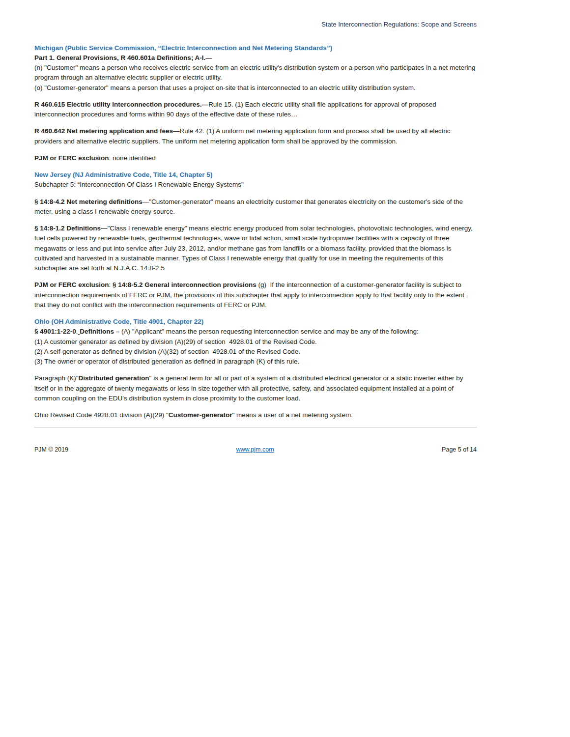State Interconnection Regulations: Scope and Screens
Michigan (Public Service Commission, “Electric Interconnection and Net Metering Standards”)
Part 1. General Provisions, R 460.601a Definitions; A-I.—
(n) "Customer" means a person who receives electric service from an electric utility's distribution system or a person who participates in a net metering program through an alternative electric supplier or electric utility.
(o) "Customer-generator" means a person that uses a project on-site that is interconnected to an electric utility distribution system.
R 460.615 Electric utility interconnection procedures.—Rule 15. (1) Each electric utility shall file applications for approval of proposed interconnection procedures and forms within 90 days of the effective date of these rules…
R 460.642 Net metering application and fees—Rule 42. (1) A uniform net metering application form and process shall be used by all electric providers and alternative electric suppliers. The uniform net metering application form shall be approved by the commission.
PJM or FERC exclusion: none identified
New Jersey (NJ Administrative Code, Title 14, Chapter 5)
Subchapter 5: “Interconnection Of Class I Renewable Energy Systems"
§ 14:8-4.2 Net metering definitions—"Customer-generator" means an electricity customer that generates electricity on the customer's side of the meter, using a class I renewable energy source.
§ 14:8-1.2 Definitions—"Class I renewable energy" means electric energy produced from solar technologies, photovoltaic technologies, wind energy, fuel cells powered by renewable fuels, geothermal technologies, wave or tidal action, small scale hydropower facilities with a capacity of three megawatts or less and put into service after July 23, 2012, and/or methane gas from landfills or a biomass facility, provided that the biomass is cultivated and harvested in a sustainable manner. Types of Class I renewable energy that qualify for use in meeting the requirements of this subchapter are set forth at N.J.A.C. 14:8-2.5
PJM or FERC exclusion: § 14:8-5.2 General interconnection provisions (g) If the interconnection of a customer-generator facility is subject to interconnection requirements of FERC or PJM, the provisions of this subchapter that apply to interconnection apply to that facility only to the extent that they do not conflict with the interconnection requirements of FERC or PJM.
Ohio (OH Administrative Code, Title 4901, Chapter 22)
§ 4901:1-22-0. Definitions – (A) "Applicant" means the person requesting interconnection service and may be any of the following:
(1) A customer generator as defined by division (A)(29) of section 4928.01 of the Revised Code.
(2) A self-generator as defined by division (A)(32) of section 4928.01 of the Revised Code.
(3) The owner or operator of distributed generation as defined in paragraph (K) of this rule.
Paragraph (K)"Distributed generation" is a general term for all or part of a system of a distributed electrical generator or a static inverter either by itself or in the aggregate of twenty megawatts or less in size together with all protective, safety, and associated equipment installed at a point of common coupling on the EDU's distribution system in close proximity to the customer load.
Ohio Revised Code 4928.01 division (A)(29) "Customer-generator" means a user of a net metering system.
PJM © 2019 www.pjm.com Page 5 of 14